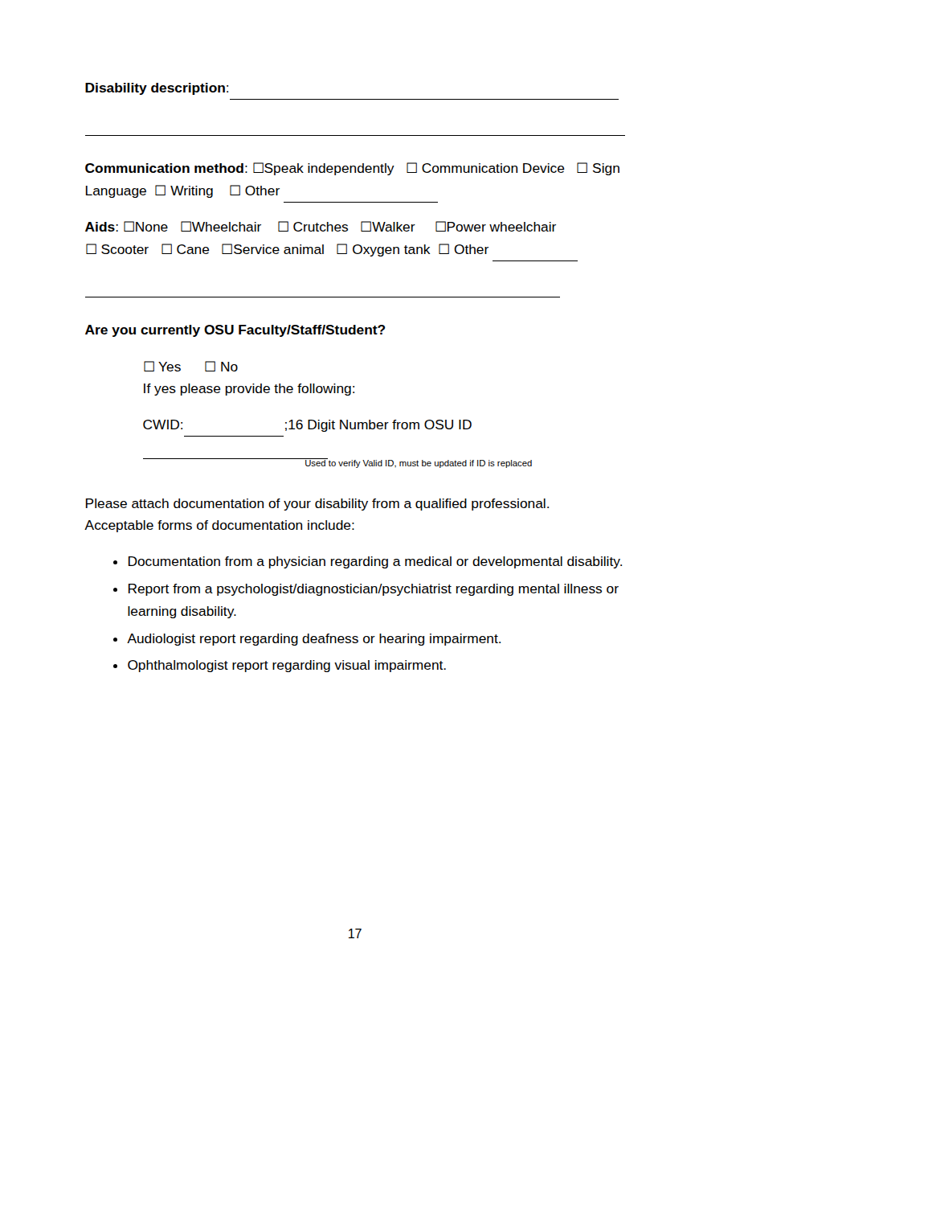Disability description:
Communication method: ☐Speak independently ☐ Communication Device ☐ Sign Language ☐ Writing ☐ Other
Aids: ☐None ☐Wheelchair ☐ Crutches ☐Walker ☐Power wheelchair
☐ Scooter ☐ Cane ☐Service animal ☐ Oxygen tank ☐ Other
Are you currently OSU Faculty/Staff/Student?
☐ Yes ☐ No
If yes please provide the following:
CWID: ;16 Digit Number from OSU ID Used to verify Valid ID, must be updated if ID is replaced
Please attach documentation of your disability from a qualified professional. Acceptable forms of documentation include:
Documentation from a physician regarding a medical or developmental disability.
Report from a psychologist/diagnostician/psychiatrist regarding mental illness or learning disability.
Audiologist report regarding deafness or hearing impairment.
Ophthalmologist report regarding visual impairment.
17